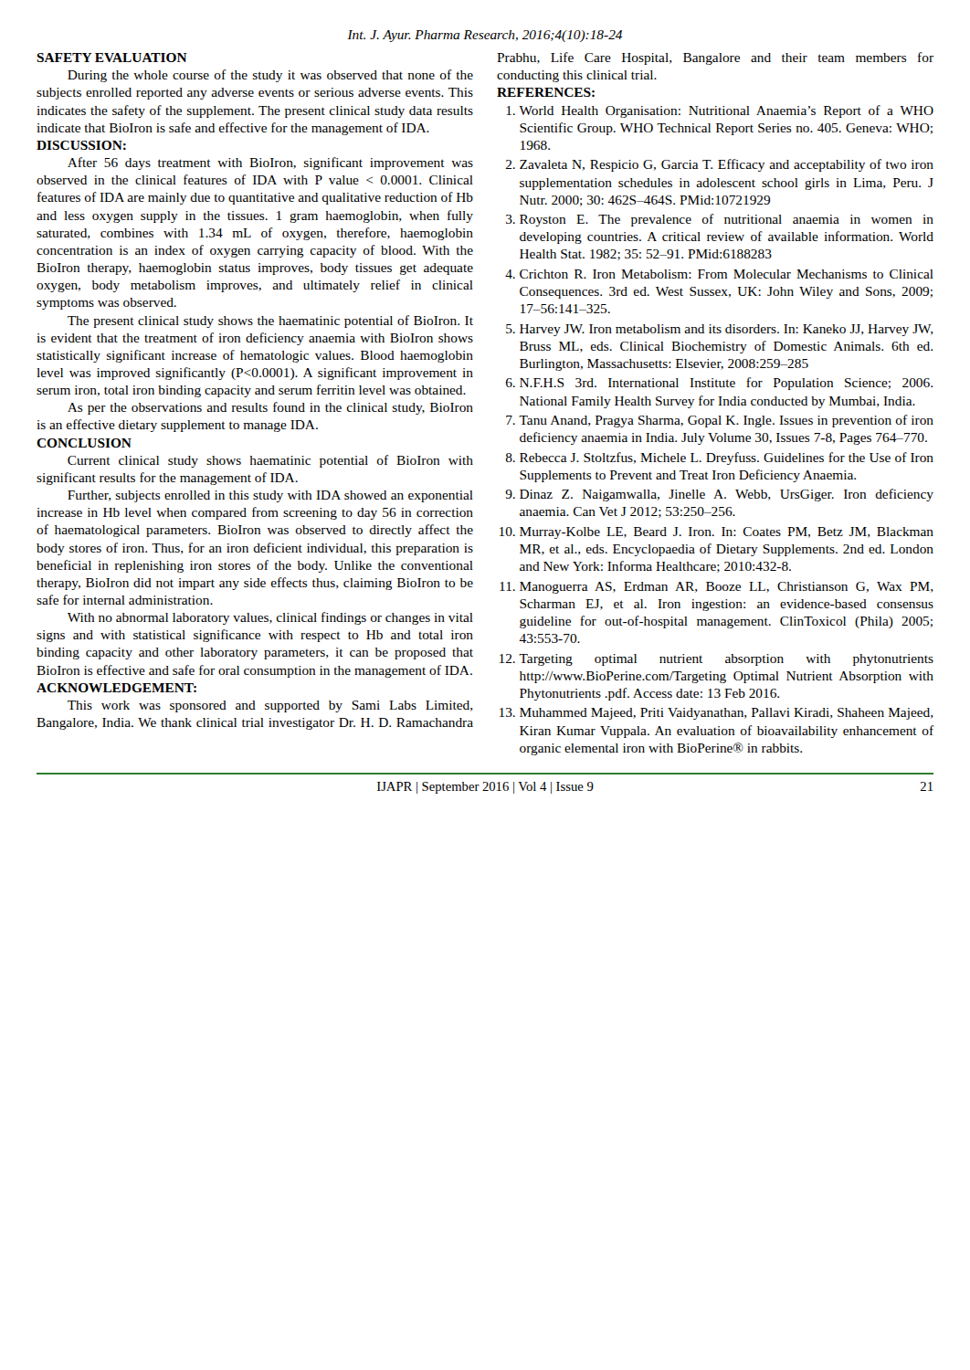Int. J. Ayur. Pharma Research, 2016;4(10):18-24
Safety Evaluation
During the whole course of the study it was observed that none of the subjects enrolled reported any adverse events or serious adverse events. This indicates the safety of the supplement. The present clinical study data results indicate that BioIron is safe and effective for the management of IDA.
Discussion:
After 56 days treatment with BioIron, significant improvement was observed in the clinical features of IDA with P value < 0.0001. Clinical features of IDA are mainly due to quantitative and qualitative reduction of Hb and less oxygen supply in the tissues. 1 gram haemoglobin, when fully saturated, combines with 1.34 mL of oxygen, therefore, haemoglobin concentration is an index of oxygen carrying capacity of blood. With the BioIron therapy, haemoglobin status improves, body tissues get adequate oxygen, body metabolism improves, and ultimately relief in clinical symptoms was observed.
The present clinical study shows the haematinic potential of BioIron. It is evident that the treatment of iron deficiency anaemia with BioIron shows statistically significant increase of hematologic values. Blood haemoglobin level was improved significantly (P<0.0001). A significant improvement in serum iron, total iron binding capacity and serum ferritin level was obtained.
As per the observations and results found in the clinical study, BioIron is an effective dietary supplement to manage IDA.
Conclusion
Current clinical study shows haematinic potential of BioIron with significant results for the management of IDA.
Further, subjects enrolled in this study with IDA showed an exponential increase in Hb level when compared from screening to day 56 in correction of haematological parameters. BioIron was observed to directly affect the body stores of iron. Thus, for an iron deficient individual, this preparation is beneficial in replenishing iron stores of the body. Unlike the conventional therapy, BioIron did not impart any side effects thus, claiming BioIron to be safe for internal administration.
With no abnormal laboratory values, clinical findings or changes in vital signs and with statistical significance with respect to Hb and total iron binding capacity and other laboratory parameters, it can be proposed that BioIron is effective and safe for oral consumption in the management of IDA.
Acknowledgement:
This work was sponsored and supported by Sami Labs Limited, Bangalore, India. We thank clinical trial investigator Dr. H. D. Ramachandra Prabhu, Life Care Hospital, Bangalore and their team members for conducting this clinical trial.
References:
World Health Organisation: Nutritional Anaemia’s Report of a WHO Scientific Group. WHO Technical Report Series no. 405. Geneva: WHO; 1968.
Zavaleta N, Respicio G, Garcia T. Efficacy and acceptability of two iron supplementation schedules in adolescent school girls in Lima, Peru. J Nutr. 2000; 30: 462S–464S. PMid:10721929
Royston E. The prevalence of nutritional anaemia in women in developing countries. A critical review of available information. World Health Stat. 1982; 35: 52–91. PMid:6188283
Crichton R. Iron Metabolism: From Molecular Mechanisms to Clinical Consequences. 3rd ed. West Sussex, UK: John Wiley and Sons, 2009; 17–56:141–325.
Harvey JW. Iron metabolism and its disorders. In: Kaneko JJ, Harvey JW, Bruss ML, eds. Clinical Biochemistry of Domestic Animals. 6th ed. Burlington, Massachusetts: Elsevier, 2008:259–285
N.F.H.S 3rd. International Institute for Population Science; 2006. National Family Health Survey for India conducted by Mumbai, India.
Tanu Anand, Pragya Sharma, Gopal K. Ingle. Issues in prevention of iron deficiency anaemia in India. July Volume 30, Issues 7-8, Pages 764–770.
Rebecca J. Stoltzfus, Michele L. Dreyfuss. Guidelines for the Use of Iron Supplements to Prevent and Treat Iron Deficiency Anaemia.
Dinaz Z. Naigamwalla, Jinelle A. Webb, UrsGiger. Iron deficiency anaemia. Can Vet J 2012; 53:250–256.
Murray-Kolbe LE, Beard J. Iron. In: Coates PM, Betz JM, Blackman MR, et al., eds. Encyclopaedia of Dietary Supplements. 2nd ed. London and New York: Informa Healthcare; 2010:432-8.
Manoguerra AS, Erdman AR, Booze LL, Christianson G, Wax PM, Scharman EJ, et al. Iron ingestion: an evidence-based consensus guideline for out-of-hospital management. ClinToxicol (Phila) 2005; 43:553-70.
Targeting optimal nutrient absorption with phytonutrients http://www.BioPerine.com/Targeting Optimal Nutrient Absorption with Phytonutrients .pdf. Access date: 13 Feb 2016.
Muhammed Majeed, Priti Vaidyanathan, Pallavi Kiradi, Shaheen Majeed, Kiran Kumar Vuppala. An evaluation of bioavailability enhancement of organic elemental iron with BioPerine® in rabbits.
IJAPR | September 2016 | Vol 4 | Issue 9
21